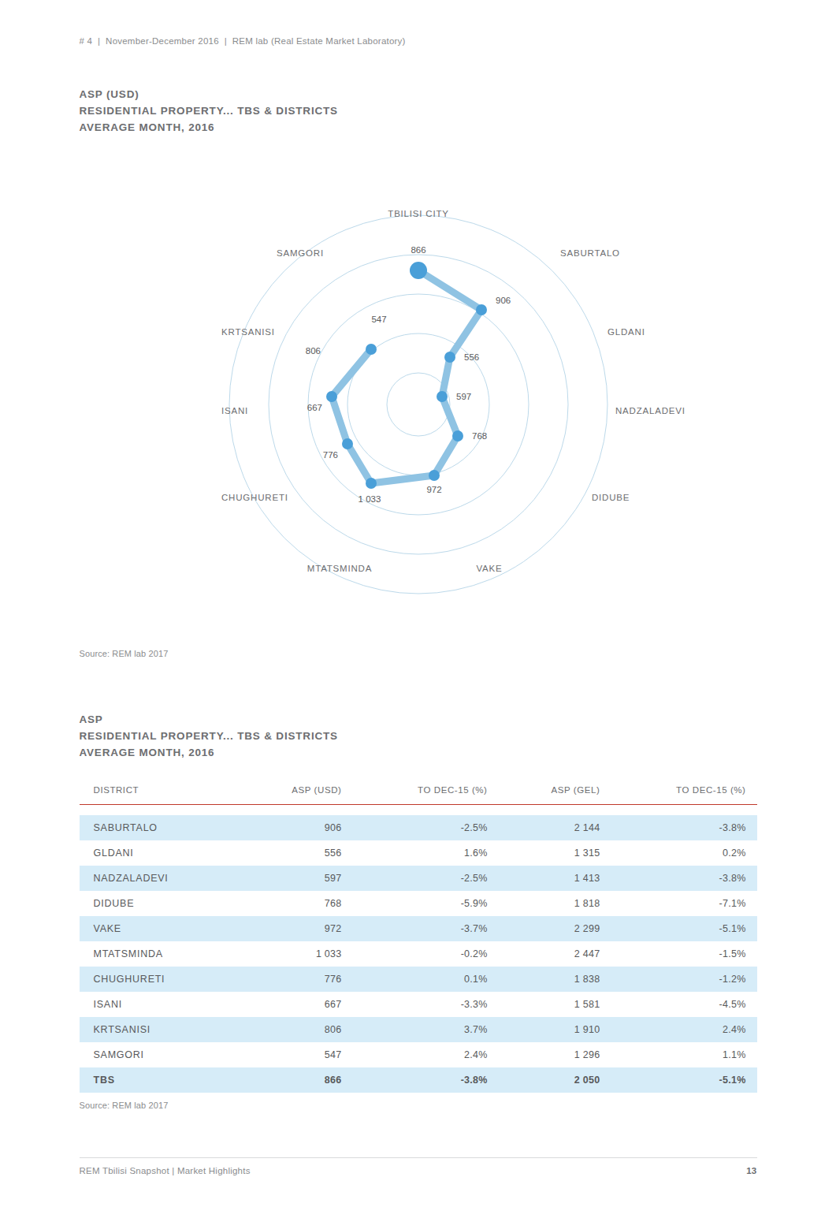# 4 | November-December 2016 | REM lab (Real Estate Market Laboratory)
ASP (USD)
Residential property... TBS & districts
Average month, 2016
TBILISI CITY SABURTALO GLDANI NADZALADEVI DIDUBE VAKE MTATSMINDA CHUGHURETI ISANI KRTSANISI SAMGORI 866 906 556 597 768 972 1 033 776 667 806 547
Source: REM lab 2017
ASP
Residential property... TBS & districts
Average month, 2016
| DISTRICT | ASP (USD) | to DEC-15 (%) | ASP (GEL) | to DEC-15 (%) |
| --- | --- | --- | --- | --- |
| SABURTALO | 906 | -2.5% | 2 144 | -3.8% |
| GLDANI | 556 | 1.6% | 1 315 | 0.2% |
| NADZALADEVI | 597 | -2.5% | 1 413 | -3.8% |
| DIDUBE | 768 | -5.9% | 1 818 | -7.1% |
| VAKE | 972 | -3.7% | 2 299 | -5.1% |
| MTATSMINDA | 1 033 | -0.2% | 2 447 | -1.5% |
| CHUGHURETI | 776 | 0.1% | 1 838 | -1.2% |
| ISANI | 667 | -3.3% | 1 581 | -4.5% |
| KRTSANISI | 806 | 3.7% | 1 910 | 2.4% |
| SAMGORI | 547 | 2.4% | 1 296 | 1.1% |
| TBS | 866 | -3.8% | 2 050 | -5.1% |
Source: REM lab 2017
REM Tbilisi Snapshot | Market Highlights
13